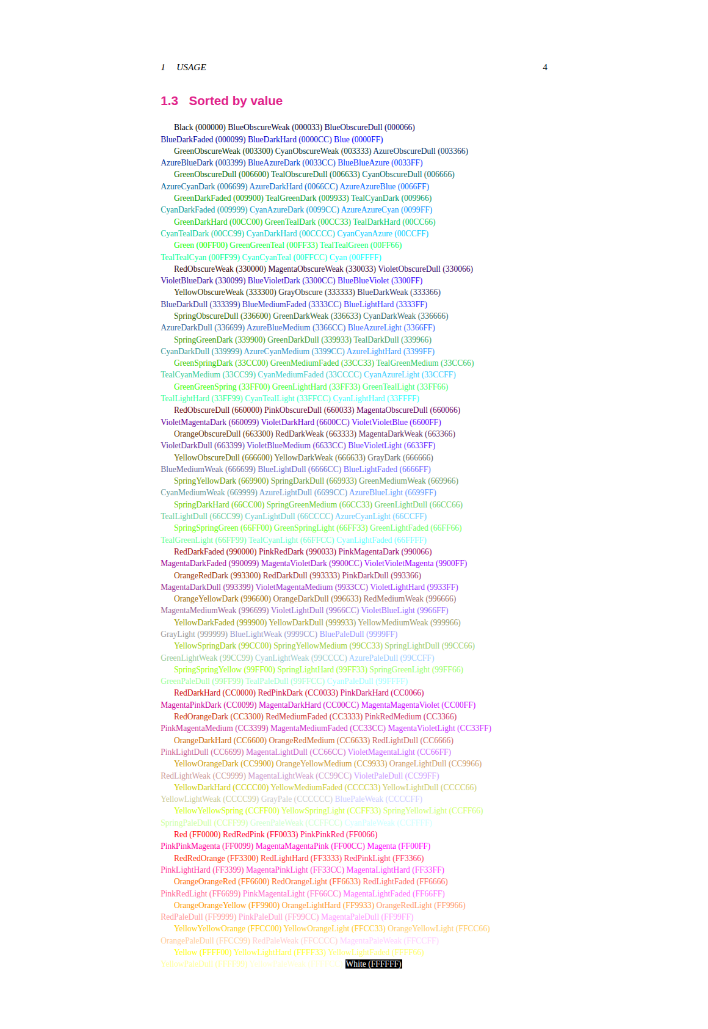1 USAGE
4
1.3 Sorted by value
Black (000000) BlueObscureWeak (000033) BlueObscureDull (000066)
BlueDarkFaded (000099) BlueDarkHard (0000CC) Blue (0000FF)
GreenObscureWeak (003300) CyanObscureWeak (003333) AzureObscureDull (003366)
AzureBlueDark (003399) BlueAzureDark (0033CC) BlueBlueAzure (0033FF)
GreenObscureDull (006600) TealObscureDull (006633) CyanObscureDull (006666)
AzureCyanDark (006699) AzureDarkHard (0066CC) AzureAzureBlue (0066FF)
GreenDarkFaded (009900) TealGreenDark (009933) TealCyanDark (009966)
CyanDarkFaded (009999) CyanAzureDark (0099CC) AzureAzureCyan (0099FF)
GreenDarkHard (00CC00) GreenTealDark (00CC33) TealDarkHard (00CC66)
CyanTealDark (00CC99) CyanDarkHard (00CCCC) CyanCyanAzure (00CCFF)
Green (00FF00) GreenGreenTeal (00FF33) TealTealGreen (00FF66)
TealTealCyan (00FF99) CyanCyanTeal (00FFCC) Cyan (00FFFF)
RedObscureWeak (330000) MagentaObscureWeak (330033) VioletObscureDull (330066)
VioletBlueDark (330099) BlueVioletDark (3300CC) BlueBlueViolet (3300FF)
YellowObscureWeak (333300) GrayObscure (333333) BlueDarkWeak (333366)
BlueDarkDull (333399) BlueMediumFaded (3333CC) BlueLightHard (3333FF)
SpringObscureDull (336600) GreenDarkWeak (336633) CyanDarkWeak (336666)
AzureDarkDull (336699) AzureBlueMedium (3366CC) BlueAzureLight (3366FF)
SpringGreenDark (339900) GreenDarkDull (339933) TealDarkDull (339966)
CyanDarkDull (339999) AzureCyanMedium (3399CC) AzureLightHard (3399FF)
GreenSpringDark (33CC00) GreenMediumFaded (33CC33) TealGreenMedium (33CC66)
TealCyanMedium (33CC99) CyanMediumFaded (33CCCC) CyanAzureLight (33CCFF)
GreenGreenSpring (33FF00) GreenLightHard (33FF33) GreenTealLight (33FF66)
TealLightHard (33FF99) CyanTealLight (33FFCC) CyanLightHard (33FFFF)
RedObscureDull (660000) PinkObscureDull (660033) MagentaObscureDull (660066)
VioletMagentaDark (660099) VioletDarkHard (6600CC) VioletVioletBlue (6600FF)
OrangeObscureDull (663300) RedDarkWeak (663333) MagentaDarkWeak (663366)
VioletDarkDull (663399) VioletBlueMedium (6633CC) BlueVioletLight (6633FF)
YellowObscureDull (666600) YellowDarkWeak (666633) GrayDark (666666)
BlueMediumWeak (666699) BlueLightDull (6666CC) BlueLightFaded (6666FF)
SpringYellowDark (669900) SpringDarkDull (669933) GreenMediumWeak (669966)
CyanMediumWeak (669999) AzureLightDull (6699CC) AzureBlueLight (6699FF)
SpringDarkHard (66CC00) SpringGreenMedium (66CC33) GreenLightDull (66CC66)
TealLightDull (66CC99) CyanLightDull (66CCCC) AzureCyanLight (66CCFF)
SpringSpringGreen (66FF00) GreenSpringLight (66FF33) GreenLightFaded (66FF66)
TealGreenLight (66FF99) TealCyanLight (66FFCC) CyanLightFaded (66FFFF)
RedDarkFaded (990000) PinkRedDark (990033) PinkMagentaDark (990066)
MagentaDarkFaded (990099) MagentaVioletDark (9900CC) VioletVioletMagenta (9900FF)
OrangeRedDark (993300) RedDarkDull (993333) PinkDarkDull (993366)
MagentaDarkDull (993399) VioletMagentaMedium (9933CC) VioletLightHard (9933FF)
OrangeYellowDark (996600) OrangeDarkDull (996633) RedMediumWeak (996666)
MagentaMediumWeak (996699) VioletLightDull (9966CC) VioletBlueLight (9966FF)
YellowDarkFaded (999900) YellowDarkDull (999933) YellowMediumWeak (999966)
GrayLight (999999) BlueLightWeak (9999CC) BluePaleDull (9999FF)
YellowSpringDark (99CC00) SpringYellowMedium (99CC33) SpringLightDull (99CC66)
GreenLightWeak (99CC99) CyanLightWeak (99CCCC) AzurePaleDull (99CCFF)
SpringSpringYellow (99FF00) SpringLightHard (99FF33) SpringGreenLight (99FF66)
GreenPaleDull (99FF99) TealPaleDull (99FFCC) CyanPaleDull (99FFFF)
RedDarkHard (CC0000) RedPinkDark (CC0033) PinkDarkHard (CC0066)
MagentaPinkDark (CC0099) MagentaDarkHard (CC00CC) MagentaMagentaViolet (CC00FF)
RedOrangeDark (CC3300) RedMediumFaded (CC3333) PinkRedMedium (CC3366)
PinkMagentaMedium (CC3399) MagentaMediumFaded (CC33CC) MagentaVioletLight (CC33FF)
OrangeDarkHard (CC6600) OrangeRedMedium (CC6633) RedLightDull (CC6666)
PinkLightDull (CC6699) MagentaLightDull (CC66CC) VioletMagentaLight (CC66FF)
YellowOrangeDark (CC9900) OrangeYellowMedium (CC9933) OrangeLightDull (CC9966)
RedLightWeak (CC9999) MagentaLightWeak (CC99CC) VioletPaleDull (CC99FF)
YellowDarkHard (CCCC00) YellowMediumFaded (CCCC33) YellowLightDull (CCCC66)
YellowLightWeak (CCCC99) GrayPale (CCCCCC) BluePaleWeak (CCCCFF)
YellowYellowSpring (CCFF00) YellowSpringLight (CCFF33) SpringYellowLight (CCFF66)
SpringPaleDull (CCFF99) GreenPaleWeak (CCFFCC) CyanPaleWeak (CCFFFF)
Red (FF0000) RedRedPink (FF0033) PinkPinkRed (FF0066)
PinkPinkMagenta (FF0099) MagentaMagentaPink (FF00CC) Magenta (FF00FF)
RedRedOrange (FF3300) RedLightHard (FF3333) RedPinkLight (FF3366)
PinkLightHard (FF3399) MagentaPinkLight (FF33CC) MagentaLightHard (FF33FF)
OrangeOrangeRed (FF6600) RedOrangeLight (FF6633) RedLightFaded (FF6666)
PinkRedLight (FF6699) PinkMagentaLight (FF66CC) MagentaLightFaded (FF66FF)
OrangeOrangeYellow (FF9900) OrangeLightHard (FF9933) OrangeRedLight (FF9966)
RedPaleDull (FF9999) PinkPaleDull (FF99CC) MagentaPaleDull (FF99FF)
YellowYellowOrange (FFCC00) YellowOrangeLight (FFCC33) OrangeYellowLight (FFCC66)
OrangePaleDull (FFCC99) RedPaleWeak (FFCCCC) MagentaPaleWeak (FFCCFF)
Yellow (FFFF00) YellowLightHard (FFFF33) YellowLightFaded (FFFF66)
YellowPaleDull (FFFF99) YellowPaleWeak (FFFFCC) White (FFFFFF)